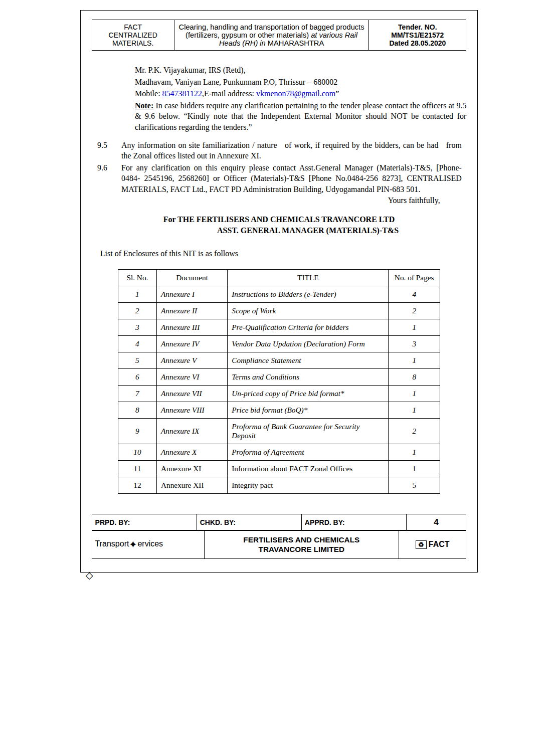| FACT CENTRALIZED MATERIALS. | Clearing, handling and transportation of bagged products (fertilizers, gypsum or other materials) at various Rail Heads (RH) in MAHARASHTRA | Tender. NO. MM/TS1/E21572 Dated 28.05.2020 |
Mr. P.K. Vijayakumar, IRS (Retd),
Madhavam, Vaniyan Lane, Punkunnam P.O, Thrissur – 680002
Mobile: 8547381122,E-mail address: vkmenon78@gmail.com”
Note: In case bidders require any clarification pertaining to the tender please contact the officers at 9.5 & 9.6 below. “Kindly note that the Independent External Monitor should NOT be contacted for clarifications regarding the tenders.”
9.5
Any information on site familiarization / nature of work, if required by the bidders, can be had from the Zonal offices listed out in Annexure XI.
9.6
For any clarification on this enquiry please contact Asst.General Manager (Materials)-T&S, [Phone- 0484- 2545196, 2568260] or Officer (Materials)-T&S [Phone No.0484-256 8273], CENTRALISED MATERIALS, FACT Ltd., FACT PD Administration Building, Udyogamandal PIN-683 501.
Yours faithfully,
For THE FERTILISERS AND CHEMICALS TRAVANCORE LTD
ASST. GENERAL MANAGER (MATERIALS)-T&S
List of Enclosures of this NIT is as follows
| Sl. No. | Document | TITLE | No. of Pages |
| --- | --- | --- | --- |
| 1 | Annexure I | Instructions to Bidders (e-Tender) | 4 |
| 2 | Annexure II | Scope of Work | 2 |
| 3 | Annexure III | Pre-Qualification Criteria for bidders | 1 |
| 4 | Annexure IV | Vendor Data Updation (Declaration) Form | 3 |
| 5 | Annexure V | Compliance Statement | 1 |
| 6 | Annexure VI | Terms and Conditions | 8 |
| 7 | Annexure VII | Un-priced copy of Price bid format* | 1 |
| 8 | Annexure VIII | Price bid format (BoQ)* | 1 |
| 9 | Annexure IX | Proforma of Bank Guarantee for Security Deposit | 2 |
| 10 | Annexure X | Proforma of Agreement | 1 |
| 11 | Annexure XI | Information about FACT Zonal Offices | 1 |
| 12 | Annexure XII | Integrity pact | 5 |
| PRPD. BY: | CHKD. BY: | APPRD. BY: | 4 |
| Transport ✦ ervices | FERTILISERS AND CHEMICALS TRAVANCORE LIMITED | ♻ FACT |
◇